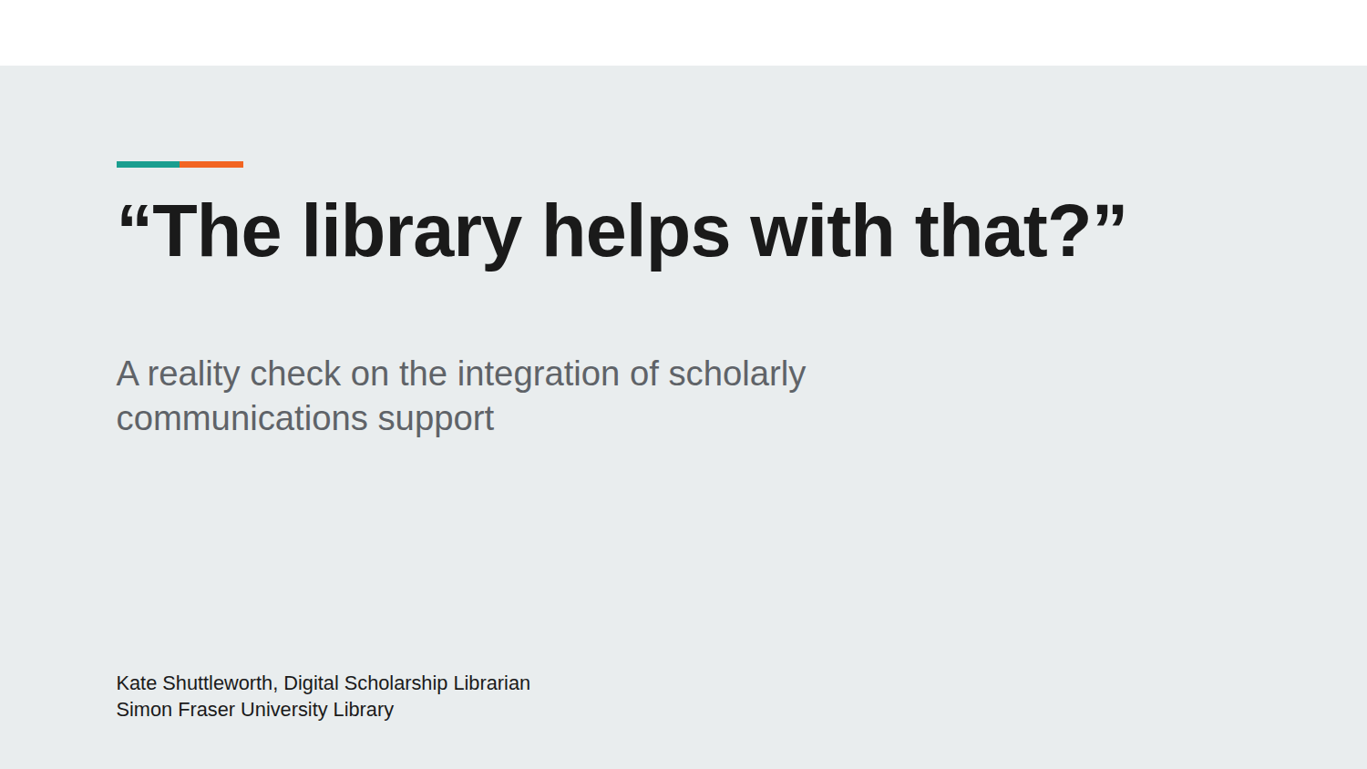“The library helps with that?”
A reality check on the integration of scholarly communications support
Kate Shuttleworth, Digital Scholarship Librarian
Simon Fraser University Library